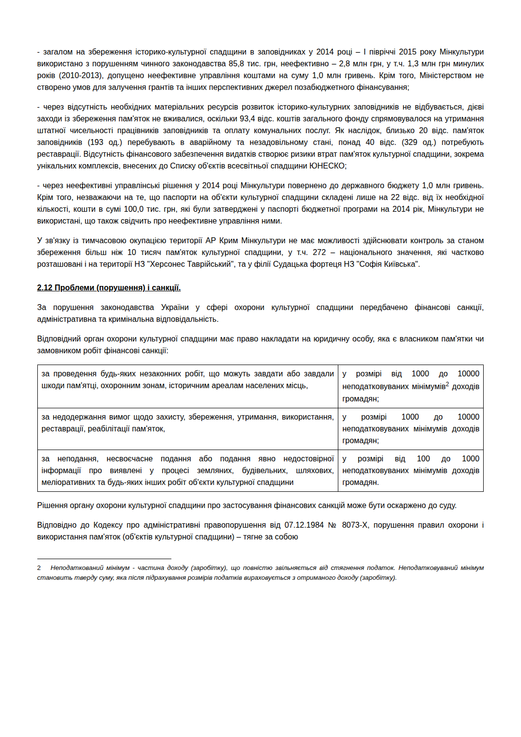- загалом на збереження історико-культурної спадщини в заповідниках у 2014 році – І півріччі 2015 року Мінкультури використано з порушенням чинного законодавства 85,8 тис. грн, неефективно – 2,8 млн грн, у т.ч. 1,3 млн грн минулих років (2010-2013), допущено неефективне управління коштами на суму 1,0 млн гривень. Крім того, Міністерством не створено умов для залучення грантів та інших перспективних джерел позабюджетного фінансування;
- через відсутність необхідних матеріальних ресурсів розвиток історико-культурних заповідників не відбувається, дієві заходи із збереження пам'яток не вживалися, оскільки 93,4 відс. коштів загального фонду спрямовувалося на утримання штатної чисельності працівників заповідників та оплату комунальних послуг. Як наслідок, близько 20 відс. пам'яток заповідників (193 од.) перебувають в аварійному та незадовільному стані, понад 40 відс. (329 од.) потребують реставрації. Відсутність фінансового забезпечення видатків створює ризики втрат пам'яток культурної спадщини, зокрема унікальних комплексів, внесених до Списку об'єктів всесвітньої спадщини ЮНЕСКО;
- через неефективні управлінські рішення у 2014 році Мінкультури повернено до державного бюджету 1,0 млн гривень. Крім того, незважаючи на те, що паспорти на об'єкти культурної спадщини складені лише на 22 відс. від їх необхідної кількості, кошти в сумі 100,0 тис. грн, які були затверджені у паспорті бюджетної програми на 2014 рік, Мінкультури не використані, що також свідчить про неефективне управління ними.
У зв'язку із тимчасовою окупацією території АР Крим Мінкультури не має можливості здійснювати контроль за станом збереження більш ніж 10 тисяч пам'яток культурної спадщини, у т.ч. 272 – національного значення, які частково розташовані і на території НЗ "Херсонес Таврійський", та у філії Судацька фортеця НЗ "Софія Київська".
2.12 Проблеми (порушення) і санкції.
За порушення законодавства України у сфері охорони культурної спадщини передбачено фінансові санкції, адміністративна та кримінальна відповідальність.
Відповідний орган охорони культурної спадщини має право накладати на юридичну особу, яка є власником пам'ятки чи замовником робіт фінансові санкції:
| за проведення будь-яких незаконних робіт, що можуть завдати або завдали шкоди пам'ятці, охоронним зонам, історичним ареалам населених місць, | у розмірі від 1000 до 10000 неподатковуваних мінімумів 2 доходів громадян; |
| за недодержання вимог щодо захисту, збереження, утримання, використання, реставрації, реабілітації пам'яток, | у розмірі 1000 до 10000 неподатковуваних мінімумів доходів громадян; |
| за неподання, несвоєчасне подання або подання явно недостовірної інформації про виявлені у процесі земляних, будівельних, шляхових, меліоративних та будь-яких інших робіт об'єкти культурної спадщини | у розмірі від 100 до 1000 неподатковуваних мінімумів доходів громадян. |
Рішення органу охорони культурної спадщини про застосування фінансових санкцій може бути оскаржено до суду.
Відповідно до Кодексу про адміністративні правопорушення від 07.12.1984 № 8073-X, порушення правил охорони і використання пам'яток (об'єктів культурної спадщини) – тягне за собою
2 Неподаткований мінімум - частина доходу (заробітку), що повністю звільняється від стягнення податок. Неподатковуваний мінімум становить тверду суму, яка після підрахування розмірів податків вираховується з отриманого доходу (заробітку).